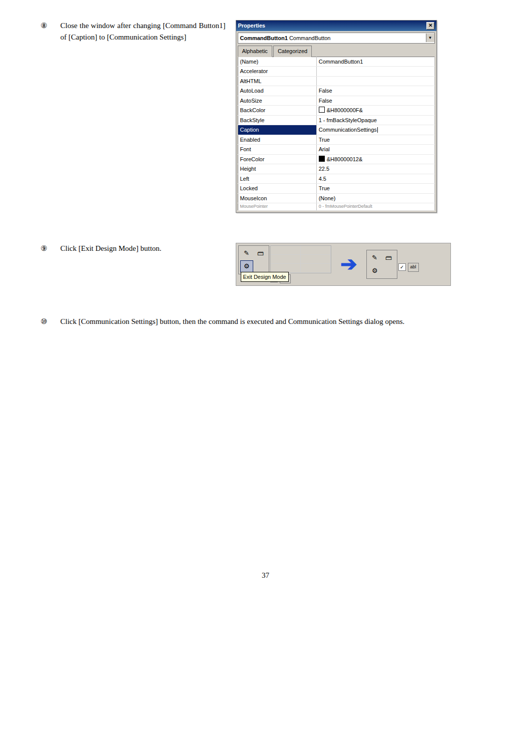⑧
Close the window after changing [Command Button1] of [Caption] to [Communication Settings]
Properties ✕
CommandButton1 CommandButton
▼
Alphabetic
Categorized
| (Name) | CommandButton1 |
| Accelerator | |
| AltHTML | |
| AutoLoad | False |
| AutoSize | False |
| BackColor | &H8000000F& |
| BackStyle | 1 - fmBackStyleOpaque |
| Caption | CommunicationSettings |
| Enabled | True |
| Font | Arial |
| ForeColor | &H80000012& |
| Height | 22.5 |
| Left | 4.5 |
| Locked | True |
| MouseIcon | (None) |
| MousePointer | 0 - fmMousePointerDefault |
⑨
Click [Exit Design Mode] button.
✎
🗃
⚙
Exit Design Mode
✓ abl
➔
✎
🗃
⚙
✓ abl
⑩
Click [Communication Settings] button, then the command is executed and Communication Settings dialog opens.
37